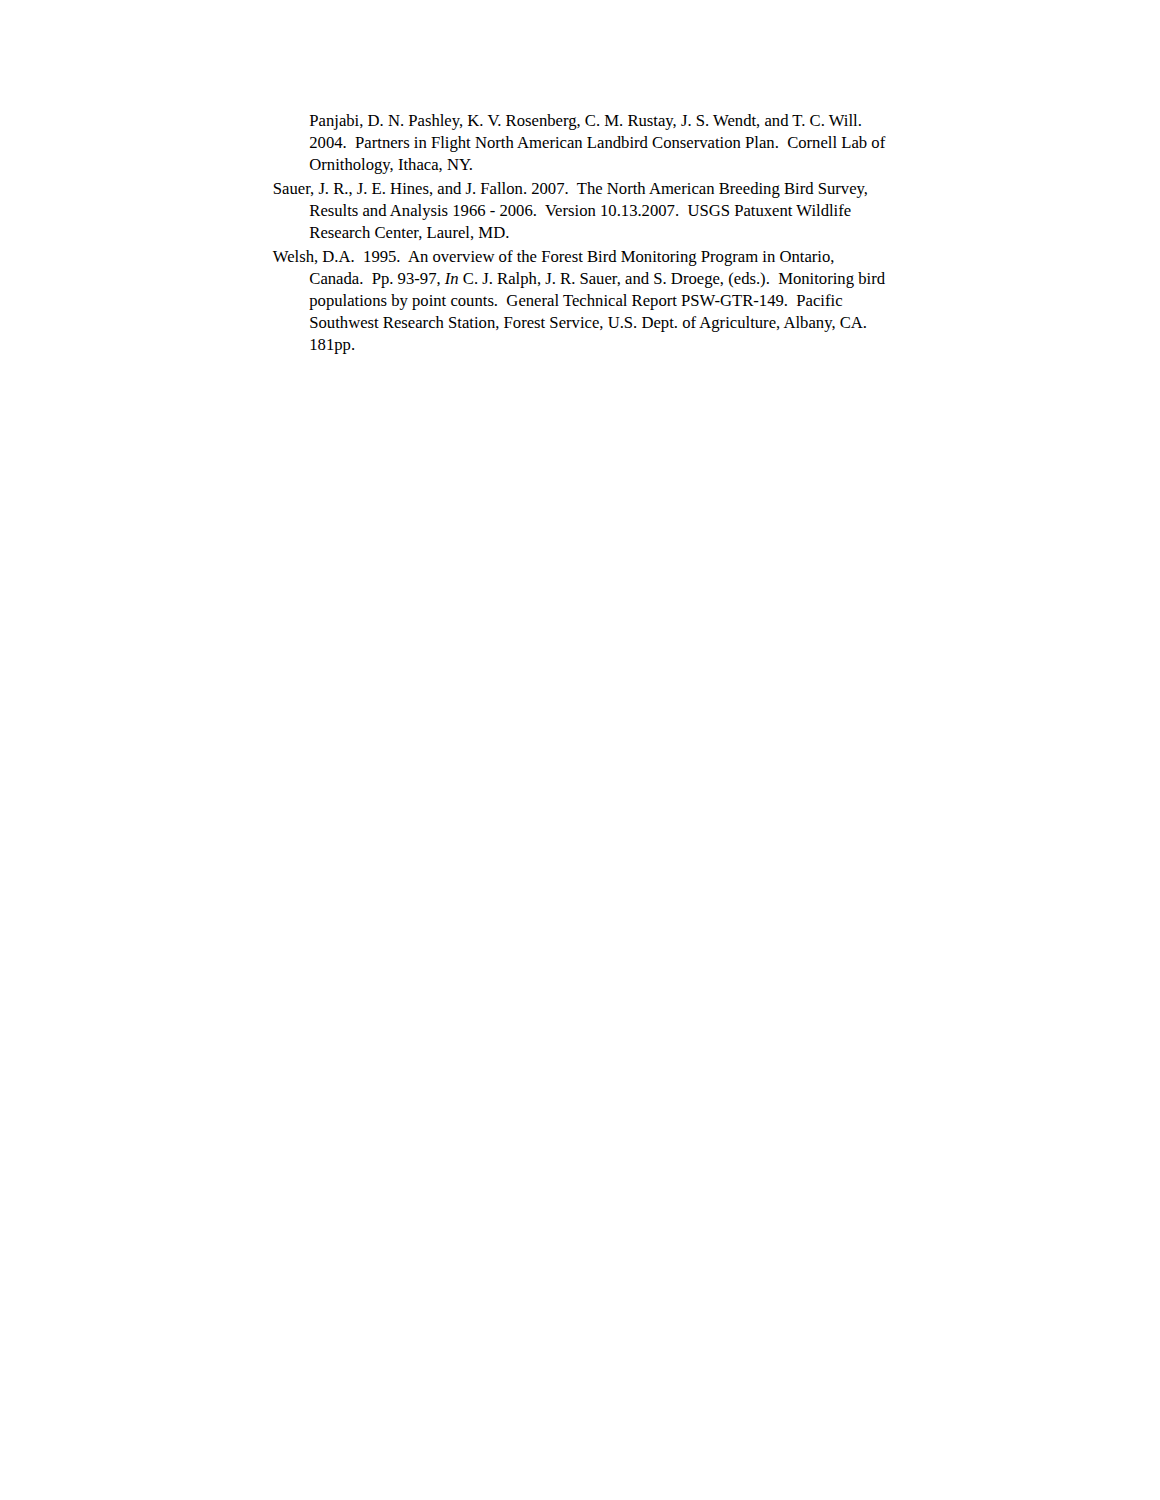Panjabi, D. N. Pashley, K. V. Rosenberg, C. M. Rustay, J. S. Wendt, and T. C. Will. 2004. Partners in Flight North American Landbird Conservation Plan. Cornell Lab of Ornithology, Ithaca, NY.
Sauer, J. R., J. E. Hines, and J. Fallon. 2007. The North American Breeding Bird Survey, Results and Analysis 1966 - 2006. Version 10.13.2007. USGS Patuxent Wildlife Research Center, Laurel, MD.
Welsh, D.A. 1995. An overview of the Forest Bird Monitoring Program in Ontario, Canada. Pp. 93-97, In C. J. Ralph, J. R. Sauer, and S. Droege, (eds.). Monitoring bird populations by point counts. General Technical Report PSW-GTR-149. Pacific Southwest Research Station, Forest Service, U.S. Dept. of Agriculture, Albany, CA. 181pp.